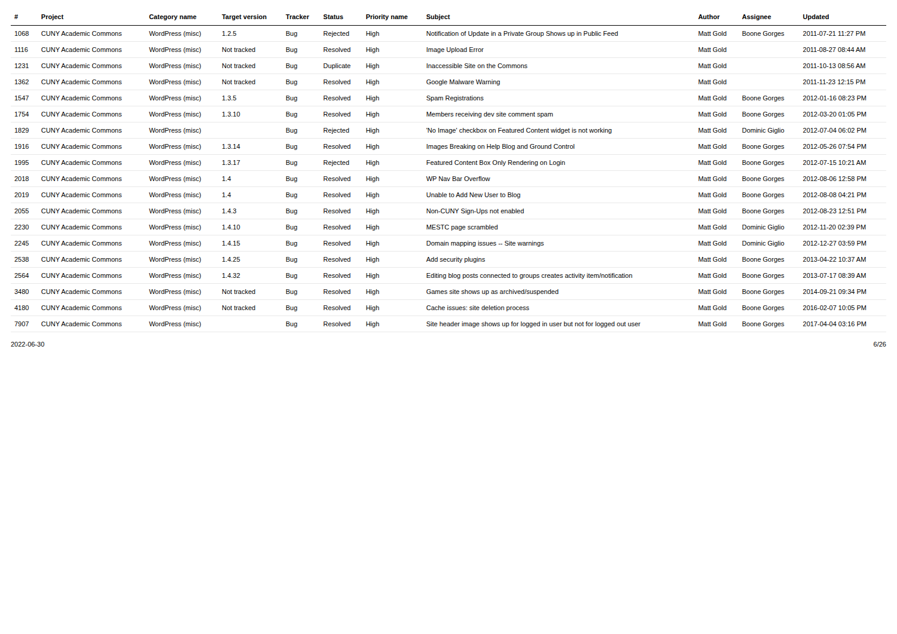| # | Project | Category name | Target version | Tracker | Status | Priority name | Subject | Author | Assignee | Updated |
| --- | --- | --- | --- | --- | --- | --- | --- | --- | --- | --- |
| 1068 | CUNY Academic Commons | WordPress (misc) | 1.2.5 | Bug | Rejected | High | Notification of Update in a Private Group Shows up in Public Feed | Matt Gold | Boone Gorges | 2011-07-21 11:27 PM |
| 1116 | CUNY Academic Commons | WordPress (misc) | Not tracked | Bug | Resolved | High | Image Upload Error | Matt Gold | | 2011-08-27 08:44 AM |
| 1231 | CUNY Academic Commons | WordPress (misc) | Not tracked | Bug | Duplicate | High | Inaccessible Site on the Commons | Matt Gold | | 2011-10-13 08:56 AM |
| 1362 | CUNY Academic Commons | WordPress (misc) | Not tracked | Bug | Resolved | High | Google Malware Warning | Matt Gold | | 2011-11-23 12:15 PM |
| 1547 | CUNY Academic Commons | WordPress (misc) | 1.3.5 | Bug | Resolved | High | Spam Registrations | Matt Gold | Boone Gorges | 2012-01-16 08:23 PM |
| 1754 | CUNY Academic Commons | WordPress (misc) | 1.3.10 | Bug | Resolved | High | Members receiving dev site comment spam | Matt Gold | Boone Gorges | 2012-03-20 01:05 PM |
| 1829 | CUNY Academic Commons | WordPress (misc) | | Bug | Rejected | High | 'No Image' checkbox on Featured Content widget is not working | Matt Gold | Dominic Giglio | 2012-07-04 06:02 PM |
| 1916 | CUNY Academic Commons | WordPress (misc) | 1.3.14 | Bug | Resolved | High | Images Breaking on Help Blog and Ground Control | Matt Gold | Boone Gorges | 2012-05-26 07:54 PM |
| 1995 | CUNY Academic Commons | WordPress (misc) | 1.3.17 | Bug | Rejected | High | Featured Content Box Only Rendering on Login | Matt Gold | Boone Gorges | 2012-07-15 10:21 AM |
| 2018 | CUNY Academic Commons | WordPress (misc) | 1.4 | Bug | Resolved | High | WP Nav Bar Overflow | Matt Gold | Boone Gorges | 2012-08-06 12:58 PM |
| 2019 | CUNY Academic Commons | WordPress (misc) | 1.4 | Bug | Resolved | High | Unable to Add New User to Blog | Matt Gold | Boone Gorges | 2012-08-08 04:21 PM |
| 2055 | CUNY Academic Commons | WordPress (misc) | 1.4.3 | Bug | Resolved | High | Non-CUNY Sign-Ups not enabled | Matt Gold | Boone Gorges | 2012-08-23 12:51 PM |
| 2230 | CUNY Academic Commons | WordPress (misc) | 1.4.10 | Bug | Resolved | High | MESTC page scrambled | Matt Gold | Dominic Giglio | 2012-11-20 02:39 PM |
| 2245 | CUNY Academic Commons | WordPress (misc) | 1.4.15 | Bug | Resolved | High | Domain mapping issues -- Site warnings | Matt Gold | Dominic Giglio | 2012-12-27 03:59 PM |
| 2538 | CUNY Academic Commons | WordPress (misc) | 1.4.25 | Bug | Resolved | High | Add security plugins | Matt Gold | Boone Gorges | 2013-04-22 10:37 AM |
| 2564 | CUNY Academic Commons | WordPress (misc) | 1.4.32 | Bug | Resolved | High | Editing blog posts connected to groups creates activity item/notification | Matt Gold | Boone Gorges | 2013-07-17 08:39 AM |
| 3480 | CUNY Academic Commons | WordPress (misc) | Not tracked | Bug | Resolved | High | Games site shows up as archived/suspended | Matt Gold | Boone Gorges | 2014-09-21 09:34 PM |
| 4180 | CUNY Academic Commons | WordPress (misc) | Not tracked | Bug | Resolved | High | Cache issues: site deletion process | Matt Gold | Boone Gorges | 2016-02-07 10:05 PM |
| 7907 | CUNY Academic Commons | WordPress (misc) | | Bug | Resolved | High | Site header image shows up for logged in user but not for logged out user | Matt Gold | Boone Gorges | 2017-04-04 03:16 PM |
2022-06-30 6/26